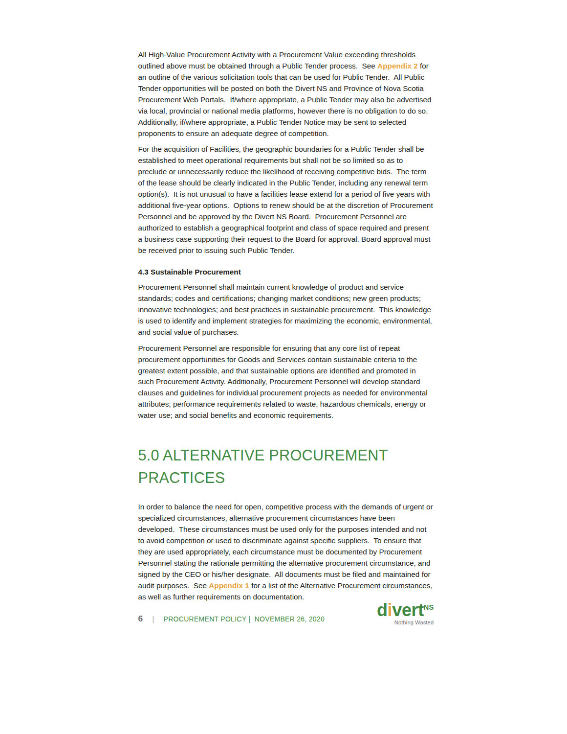All High-Value Procurement Activity with a Procurement Value exceeding thresholds outlined above must be obtained through a Public Tender process. See Appendix 2 for an outline of the various solicitation tools that can be used for Public Tender. All Public Tender opportunities will be posted on both the Divert NS and Province of Nova Scotia Procurement Web Portals. If/where appropriate, a Public Tender may also be advertised via local, provincial or national media platforms, however there is no obligation to do so. Additionally, if/where appropriate, a Public Tender Notice may be sent to selected proponents to ensure an adequate degree of competition.
For the acquisition of Facilities, the geographic boundaries for a Public Tender shall be established to meet operational requirements but shall not be so limited so as to preclude or unnecessarily reduce the likelihood of receiving competitive bids. The term of the lease should be clearly indicated in the Public Tender, including any renewal term option(s). It is not unusual to have a facilities lease extend for a period of five years with additional five-year options. Options to renew should be at the discretion of Procurement Personnel and be approved by the Divert NS Board. Procurement Personnel are authorized to establish a geographical footprint and class of space required and present a business case supporting their request to the Board for approval. Board approval must be received prior to issuing such Public Tender.
4.3 Sustainable Procurement
Procurement Personnel shall maintain current knowledge of product and service standards; codes and certifications; changing market conditions; new green products; innovative technologies; and best practices in sustainable procurement. This knowledge is used to identify and implement strategies for maximizing the economic, environmental, and social value of purchases.
Procurement Personnel are responsible for ensuring that any core list of repeat procurement opportunities for Goods and Services contain sustainable criteria to the greatest extent possible, and that sustainable options are identified and promoted in such Procurement Activity. Additionally, Procurement Personnel will develop standard clauses and guidelines for individual procurement projects as needed for environmental attributes; performance requirements related to waste, hazardous chemicals, energy or water use; and social benefits and economic requirements.
5.0 ALTERNATIVE PROCUREMENT PRACTICES
In order to balance the need for open, competitive process with the demands of urgent or specialized circumstances, alternative procurement circumstances have been developed. These circumstances must be used only for the purposes intended and not to avoid competition or used to discriminate against specific suppliers. To ensure that they are used appropriately, each circumstance must be documented by Procurement Personnel stating the rationale permitting the alternative procurement circumstance, and signed by the CEO or his/her designate. All documents must be filed and maintained for audit purposes. See Appendix 1 for a list of the Alternative Procurement circumstances, as well as further requirements on documentation.
6 | PROCUREMENT POLICY | NOVEMBER 26, 2020
divertNS
Nothing Wasted